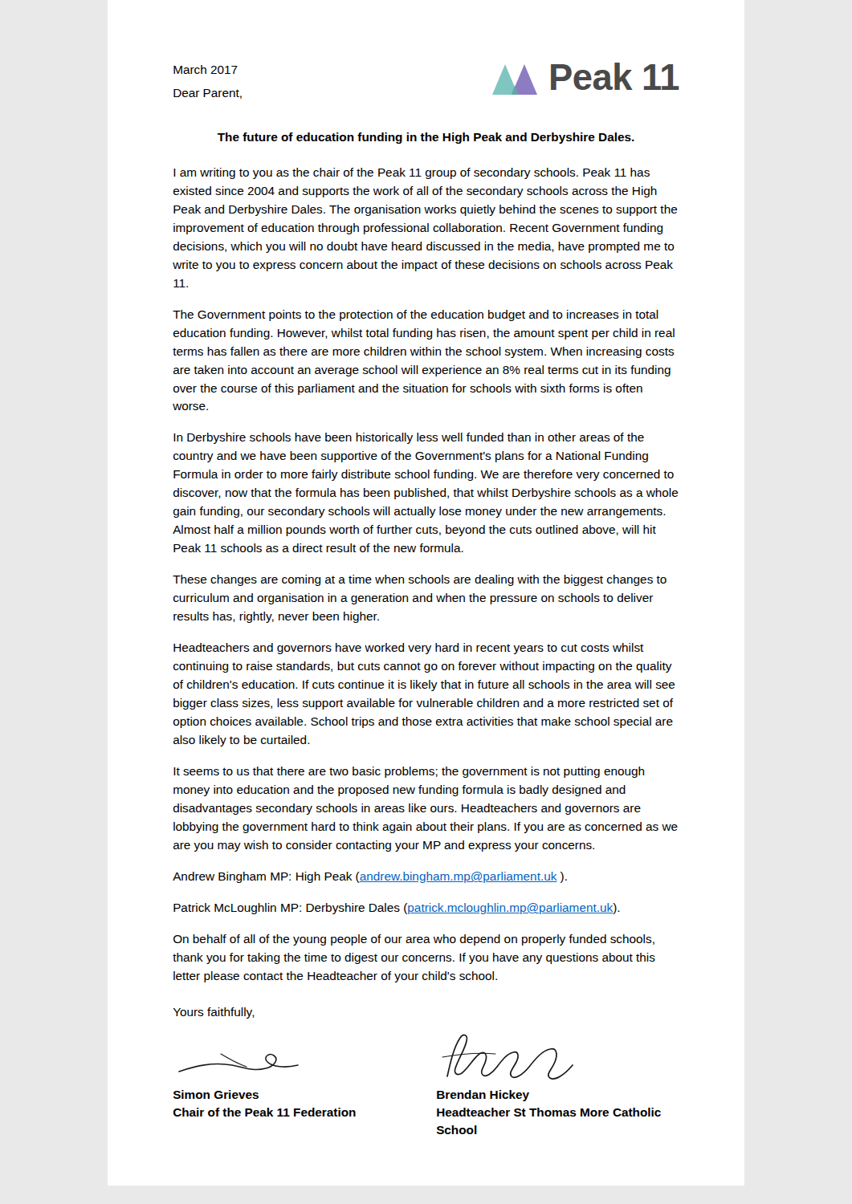March 2017
Dear Parent,
Peak 11
The future of education funding in the High Peak and Derbyshire Dales.
I am writing to you as the chair of the Peak 11 group of secondary schools. Peak 11 has existed since 2004 and supports the work of all of the secondary schools across the High Peak and Derbyshire Dales. The organisation works quietly behind the scenes to support the improvement of education through professional collaboration. Recent Government funding decisions, which you will no doubt have heard discussed in the media, have prompted me to write to you to express concern about the impact of these decisions on schools across Peak 11.
The Government points to the protection of the education budget and to increases in total education funding. However, whilst total funding has risen, the amount spent per child in real terms has fallen as there are more children within the school system. When increasing costs are taken into account an average school will experience an 8% real terms cut in its funding over the course of this parliament and the situation for schools with sixth forms is often worse.
In Derbyshire schools have been historically less well funded than in other areas of the country and we have been supportive of the Government's plans for a National Funding Formula in order to more fairly distribute school funding. We are therefore very concerned to discover, now that the formula has been published, that whilst Derbyshire schools as a whole gain funding, our secondary schools will actually lose money under the new arrangements. Almost half a million pounds worth of further cuts, beyond the cuts outlined above, will hit Peak 11 schools as a direct result of the new formula.
These changes are coming at a time when schools are dealing with the biggest changes to curriculum and organisation in a generation and when the pressure on schools to deliver results has, rightly, never been higher.
Headteachers and governors have worked very hard in recent years to cut costs whilst continuing to raise standards, but cuts cannot go on forever without impacting on the quality of children's education. If cuts continue it is likely that in future all schools in the area will see bigger class sizes, less support available for vulnerable children and a more restricted set of option choices available. School trips and those extra activities that make school special are also likely to be curtailed.
It seems to us that there are two basic problems; the government is not putting enough money into education and the proposed new funding formula is badly designed and disadvantages secondary schools in areas like ours. Headteachers and governors are lobbying the government hard to think again about their plans. If you are as concerned as we are you may wish to consider contacting your MP and express your concerns.
Andrew Bingham MP: High Peak (andrew.bingham.mp@parliament.uk ).
Patrick McLoughlin MP: Derbyshire Dales (patrick.mcloughlin.mp@parliament.uk).
On behalf of all of the young people of our area who depend on properly funded schools, thank you for taking the time to digest our concerns. If you have any questions about this letter please contact the Headteacher of your child's school.
Yours faithfully,
Simon Grieves
Chair of the Peak 11 Federation
Brendan Hickey
Headteacher St Thomas More Catholic School